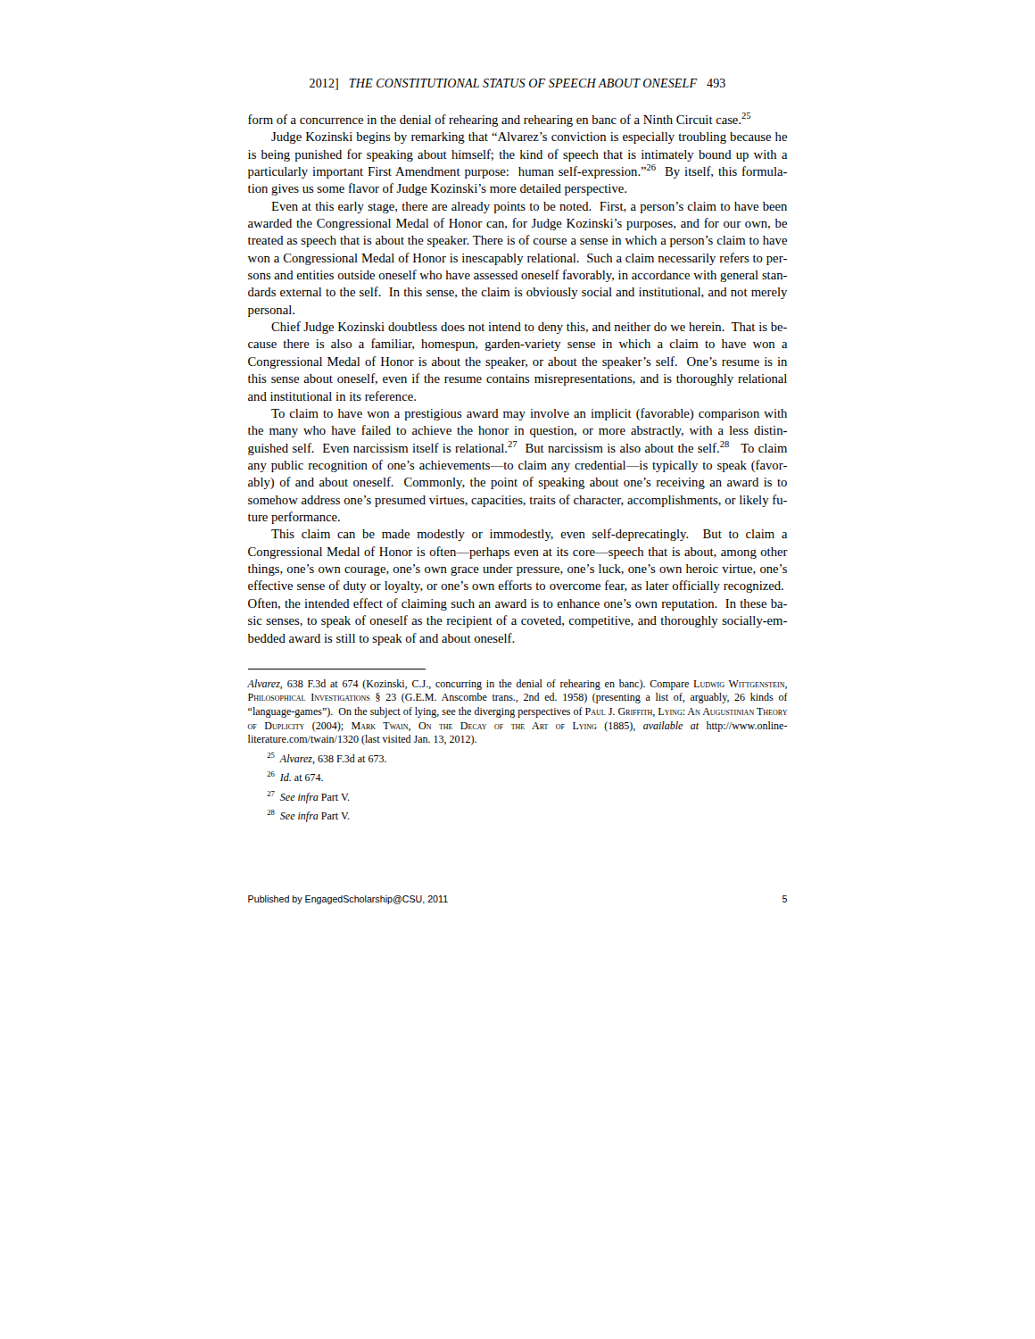2012] THE CONSTITUTIONAL STATUS OF SPEECH ABOUT ONESELF 493
form of a concurrence in the denial of rehearing and rehearing en banc of a Ninth Circuit case.25
Judge Kozinski begins by remarking that “Alvarez’s conviction is especially troubling because he is being punished for speaking about himself; the kind of speech that is intimately bound up with a particularly important First Amendment purpose: human self-expression.”26 By itself, this formulation gives us some flavor of Judge Kozinski’s more detailed perspective.
Even at this early stage, there are already points to be noted. First, a person’s claim to have been awarded the Congressional Medal of Honor can, for Judge Kozinski’s purposes, and for our own, be treated as speech that is about the speaker. There is of course a sense in which a person’s claim to have won a Congressional Medal of Honor is inescapably relational. Such a claim necessarily refers to persons and entities outside oneself who have assessed oneself favorably, in accordance with general standards external to the self. In this sense, the claim is obviously social and institutional, and not merely personal.
Chief Judge Kozinski doubtless does not intend to deny this, and neither do we herein. That is because there is also a familiar, homespun, garden-variety sense in which a claim to have won a Congressional Medal of Honor is about the speaker, or about the speaker’s self. One’s resume is in this sense about oneself, even if the resume contains misrepresentations, and is thoroughly relational and institutional in its reference.
To claim to have won a prestigious award may involve an implicit (favorable) comparison with the many who have failed to achieve the honor in question, or more abstractly, with a less distinguished self. Even narcissism itself is relational.27 But narcissism is also about the self.28 To claim any public recognition of one’s achievements—to claim any credential—is typically to speak (favorably) of and about oneself. Commonly, the point of speaking about one’s receiving an award is to somehow address one’s presumed virtues, capacities, traits of character, accomplishments, or likely future performance.
This claim can be made modestly or immodestly, even self-deprecatingly. But to claim a Congressional Medal of Honor is often—perhaps even at its core—speech that is about, among other things, one’s own courage, one’s own grace under pressure, one’s luck, one’s own heroic virtue, one’s effective sense of duty or loyalty, or one’s own efforts to overcome fear, as later officially recognized. Often, the intended effect of claiming such an award is to enhance one’s own reputation. In these basic senses, to speak of oneself as the recipient of a coveted, competitive, and thoroughly socially-embedded award is still to speak of and about oneself.
Alvarez, 638 F.3d at 674 (Kozinski, C.J., concurring in the denial of rehearing en banc). Compare Ludwig Wittgenstein, Philosophical Investigations § 23 (G.E.M. Anscombe trans., 2nd ed. 1958) (presenting a list of, arguably, 26 kinds of “language-games”). On the subject of lying, see the diverging perspectives of Paul J. Griffith, Lying: An Augustinian Theory of Duplicity (2004); Mark Twain, On the Decay of the Art of Lying (1885), available at http://www.online-literature.com/twain/1320 (last visited Jan. 13, 2012).
25 Alvarez, 638 F.3d at 673.
26 Id. at 674.
27 See infra Part V.
28 See infra Part V.
Published by EngagedScholarship@CSU, 2011 5